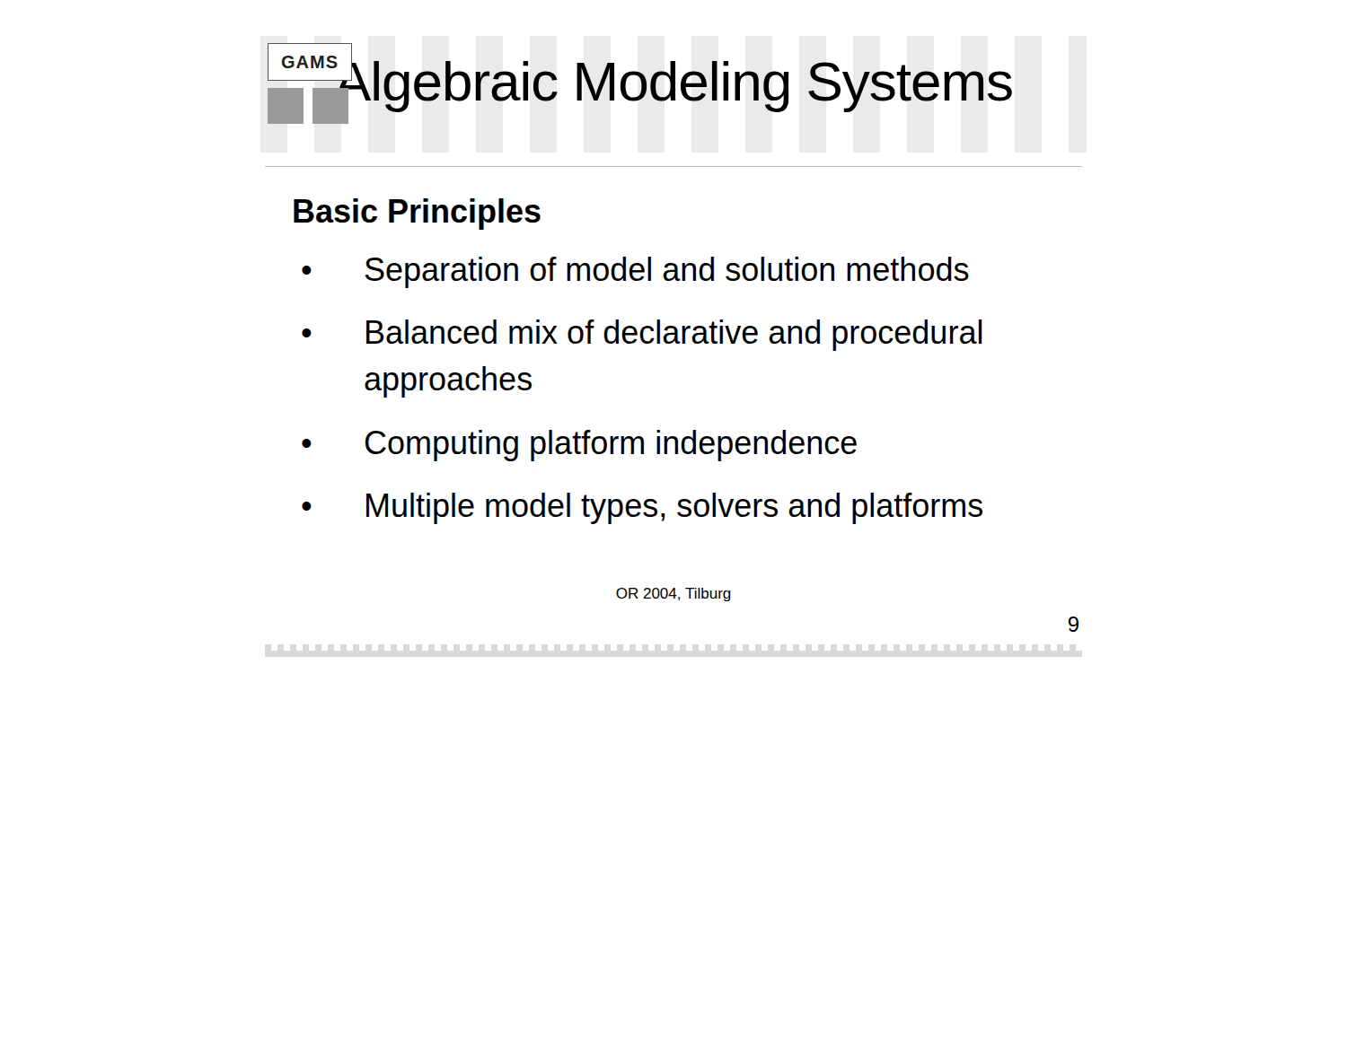GAMS
Algebraic Modeling Systems
Basic Principles
Separation of model and solution methods
Balanced mix of declarative and procedural approaches
Computing platform independence
Multiple model types, solvers and platforms
OR 2004, Tilburg
9